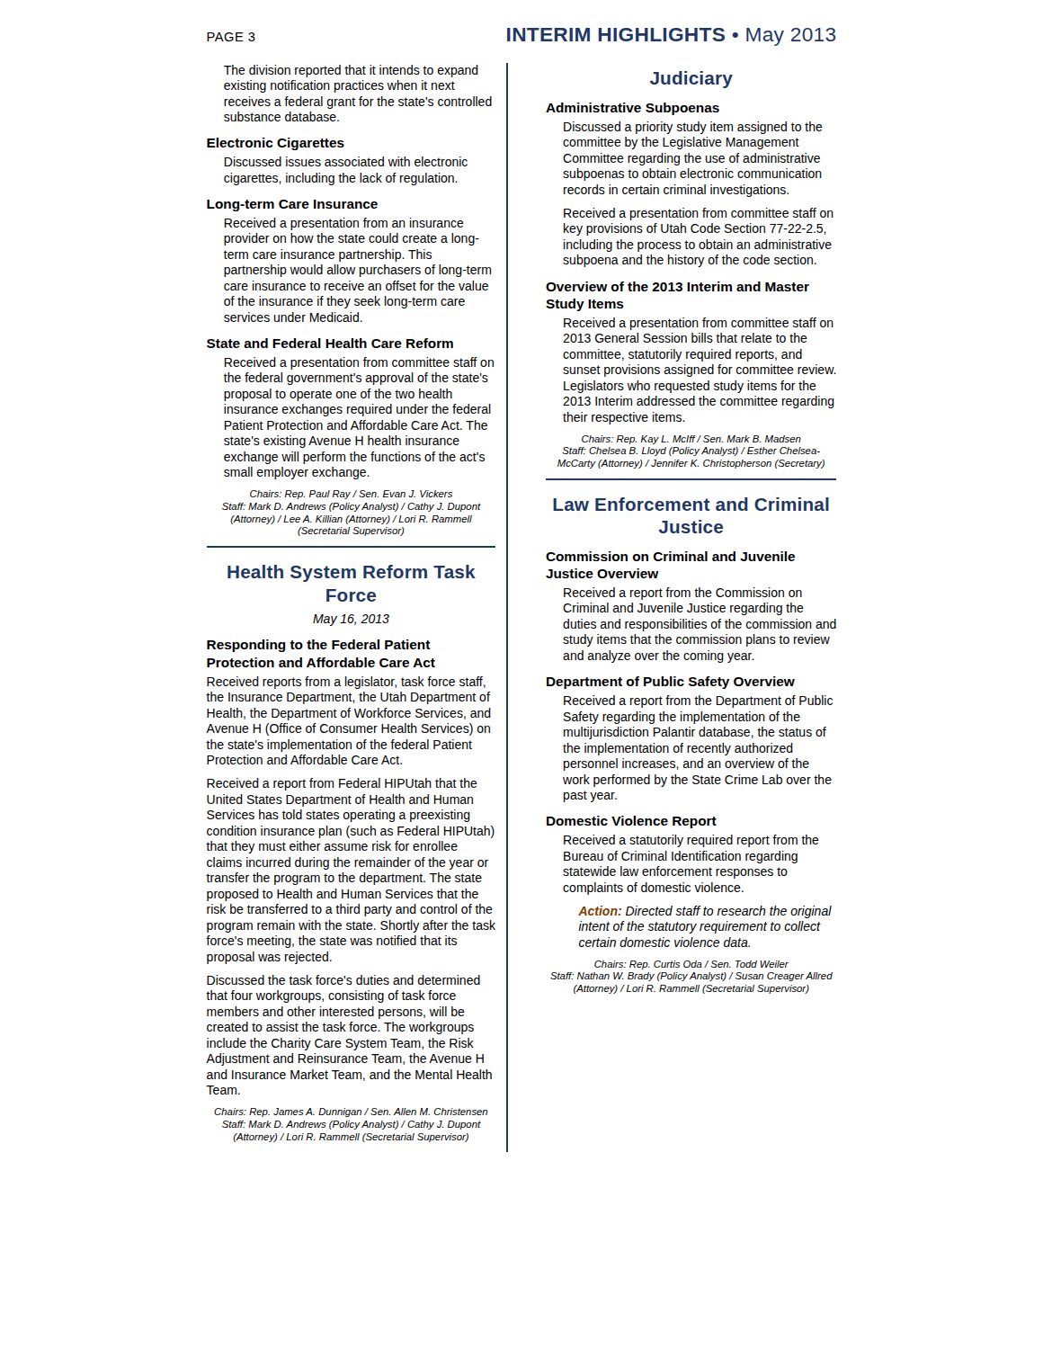PAGE 3
INTERIM HIGHLIGHTS • May 2013
The division reported that it intends to expand existing notification practices when it next receives a federal grant for the state's controlled substance database.
Electronic Cigarettes
Discussed issues associated with electronic cigarettes, including the lack of regulation.
Long-term Care Insurance
Received a presentation from an insurance provider on how the state could create a long-term care insurance partnership. This partnership would allow purchasers of long-term care insurance to receive an offset for the value of the insurance if they seek long-term care services under Medicaid.
State and Federal Health Care Reform
Received a presentation from committee staff on the federal government's approval of the state's proposal to operate one of the two health insurance exchanges required under the federal Patient Protection and Affordable Care Act. The state's existing Avenue H health insurance exchange will perform the functions of the act's small employer exchange.
Chairs: Rep. Paul Ray / Sen. Evan J. Vickers Staff: Mark D. Andrews (Policy Analyst) / Cathy J. Dupont (Attorney) / Lee A. Killian (Attorney) / Lori R. Rammell (Secretarial Supervisor)
Health System Reform Task Force
May 16, 2013
Responding to the Federal Patient Protection and Affordable Care Act
Received reports from a legislator, task force staff, the Insurance Department, the Utah Department of Health, the Department of Workforce Services, and Avenue H (Office of Consumer Health Services) on the state's implementation of the federal Patient Protection and Affordable Care Act.
Received a report from Federal HIPUtah that the United States Department of Health and Human Services has told states operating a preexisting condition insurance plan (such as Federal HIPUtah) that they must either assume risk for enrollee claims incurred during the remainder of the year or transfer the program to the department. The state proposed to Health and Human Services that the risk be transferred to a third party and control of the program remain with the state. Shortly after the task force's meeting, the state was notified that its proposal was rejected.
Discussed the task force's duties and determined that four workgroups, consisting of task force members and other interested persons, will be created to assist the task force. The workgroups include the Charity Care System Team, the Risk Adjustment and Reinsurance Team, the Avenue H and Insurance Market Team, and the Mental Health Team.
Chairs: Rep. James A. Dunnigan / Sen. Allen M. Christensen Staff: Mark D. Andrews (Policy Analyst) / Cathy J. Dupont (Attorney) / Lori R. Rammell (Secretarial Supervisor)
Judiciary
Administrative Subpoenas
Discussed a priority study item assigned to the committee by the Legislative Management Committee regarding the use of administrative subpoenas to obtain electronic communication records in certain criminal investigations.
Received a presentation from committee staff on key provisions of Utah Code Section 77-22-2.5, including the process to obtain an administrative subpoena and the history of the code section.
Overview of the 2013 Interim and Master Study Items
Received a presentation from committee staff on 2013 General Session bills that relate to the committee, statutorily required reports, and sunset provisions assigned for committee review. Legislators who requested study items for the 2013 Interim addressed the committee regarding their respective items.
Chairs: Rep. Kay L. McIff / Sen. Mark B. Madsen Staff: Chelsea B. Lloyd (Policy Analyst) / Esther Chelsea-McCarty (Attorney) / Jennifer K. Christopherson (Secretary)
Law Enforcement and Criminal Justice
Commission on Criminal and Juvenile Justice Overview
Received a report from the Commission on Criminal and Juvenile Justice regarding the duties and responsibilities of the commission and study items that the commission plans to review and analyze over the coming year.
Department of Public Safety Overview
Received a report from the Department of Public Safety regarding the implementation of the multijurisdiction Palantir database, the status of the implementation of recently authorized personnel increases, and an overview of the work performed by the State Crime Lab over the past year.
Domestic Violence Report
Received a statutorily required report from the Bureau of Criminal Identification regarding statewide law enforcement responses to complaints of domestic violence.
Action: Directed staff to research the original intent of the statutory requirement to collect certain domestic violence data.
Chairs: Rep. Curtis Oda / Sen. Todd Weiler Staff: Nathan W. Brady (Policy Analyst) / Susan Creager Allred (Attorney) / Lori R. Rammell (Secretarial Supervisor)